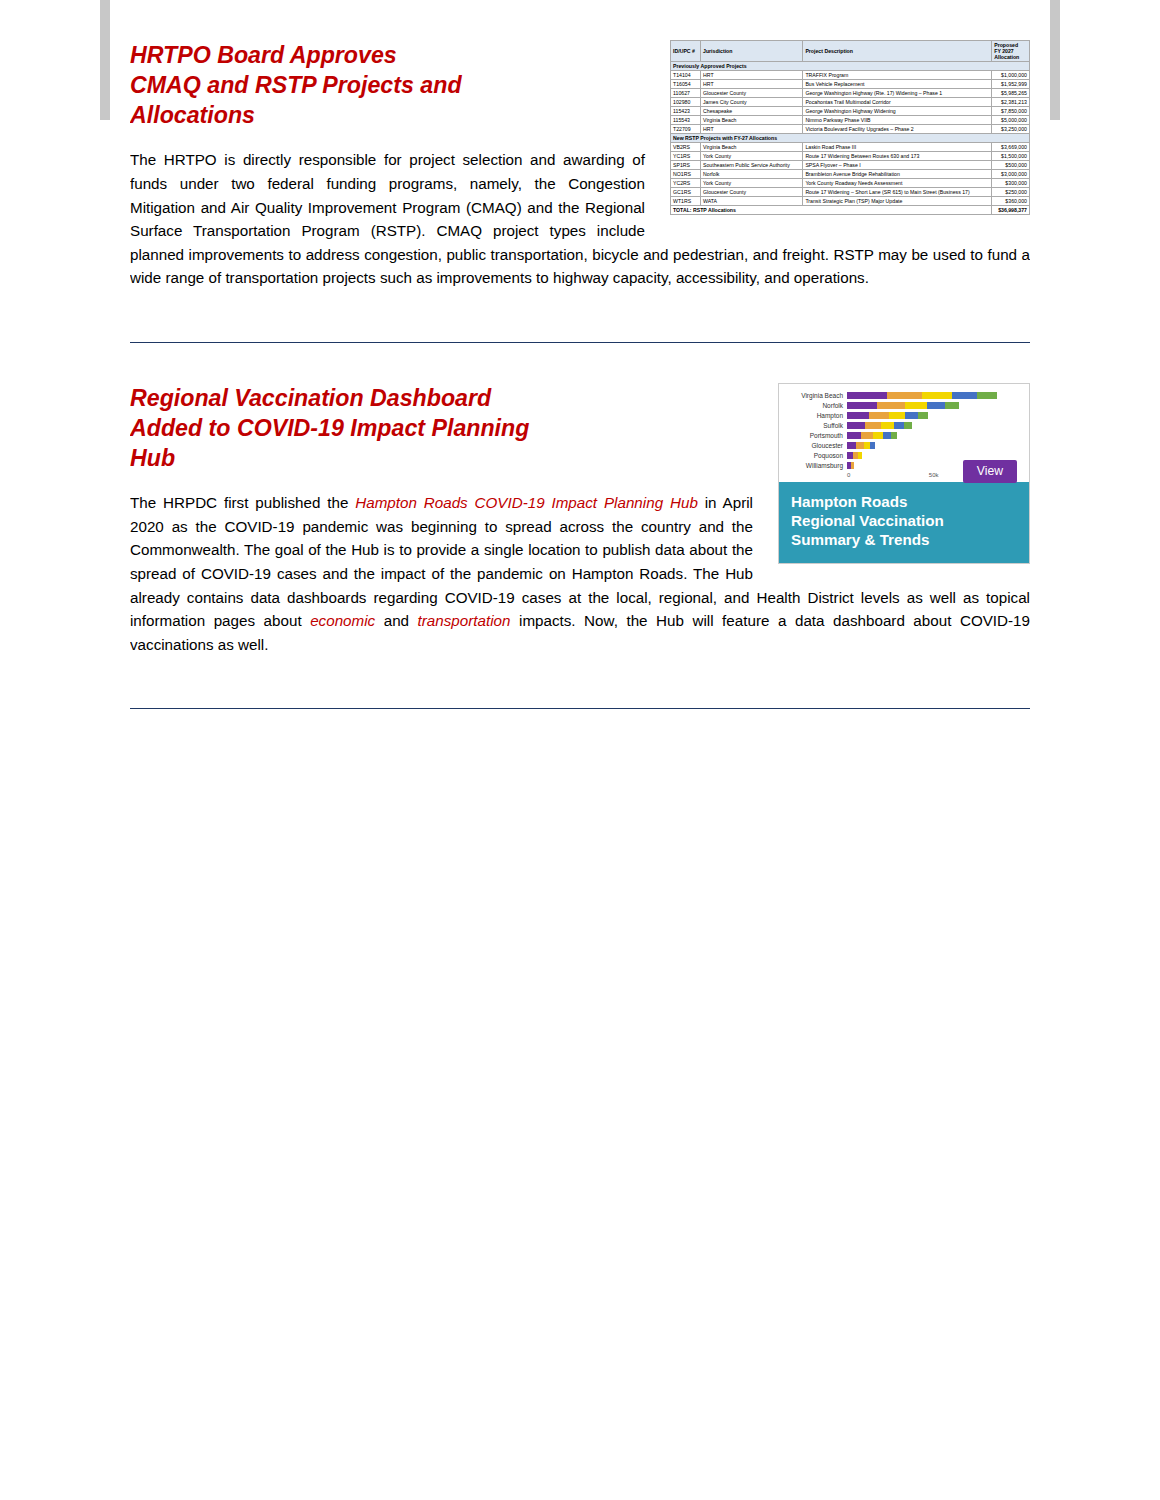| ID/UPC # | Jurisdiction | Project Description | Proposed FY 2027 Allocation |
| --- | --- | --- | --- |
| Previously Approved Projects |
| T14104 | HRT | TRAFFIX Program | $1,000,000 |
| T16054 | HRT | Bus Vehicle Replacement | $1,952,999 |
| 110627 | Gloucester County | George Washington Highway (Rte. 17) Widening – Phase 1 | $5,985,265 |
| 102980 | James City County | Pocahontas Trail Multimodal Corridor | $2,381,213 |
| 115423 | Chesapeake | George Washington Highway Widening | $7,850,000 |
| 115543 | Virginia Beach | Nimmo Parkway Phase VIIB | $5,000,000 |
| T22709 | HRT | Victoria Boulevard Facility Upgrades – Phase 2 | $3,250,000 |
| New RSTP Projects with FY-27 Allocations |
| VB2RS | Virginia Beach | Laskin Road Phase III | $3,669,000 |
| YC1RS | York County | Route 17 Widening Between Routes 630 and 173 | $1,500,000 |
| SP1RS | Southeastern Public Service Authority | SPSA Flyover – Phase I | $500,000 |
| NO1RS | Norfolk | Brambleton Avenue Bridge Rehabilitation | $3,000,000 |
| YC2RS | York County | York County Roadway Needs Assessment | $300,000 |
| GC1RS | Gloucester County | Route 17 Widening – Short Lane (SR 615) to Main Street (Business 17) | $250,000 |
| WT1RS | WATA | Transit Strategic Plan (TSP) Major Update | $360,000 |
| TOTAL: RSTP Allocations | $36,998,377 |
HRTPO Board Approves
CMAQ and RSTP Projects and
Allocations
The HRTPO is directly responsible for project selection and awarding of funds under two federal funding programs, namely, the Congestion Mitigation and Air Quality Improvement Program (CMAQ) and the Regional Surface Transportation Program (RSTP). CMAQ project types include planned improvements to address congestion, public transportation, bicycle and pedestrian, and freight. RSTP may be used to fund a wide range of transportation projects such as improvements to highway capacity, accessibility, and operations.
Virginia Beach
Norfolk
Hampton
Suffolk
Portsmouth
Gloucester
Poquoson
Williamsburg
0 50k
View Hampton Roads Regional Vaccination Summary & Trends
Regional Vaccination Dashboard
Added to COVID-19 Impact Planning
Hub
The HRPDC first published the Hampton Roads COVID-19 Impact Planning Hub in April 2020 as the COVID-19 pandemic was beginning to spread across the country and the Commonwealth. The goal of the Hub is to provide a single location to publish data about the spread of COVID-19 cases and the impact of the pandemic on Hampton Roads. The Hub already contains data dashboards regarding COVID-19 cases at the local, regional, and Health District levels as well as topical information pages about economic and transportation impacts. Now, the Hub will feature a data dashboard about COVID-19 vaccinations as well.